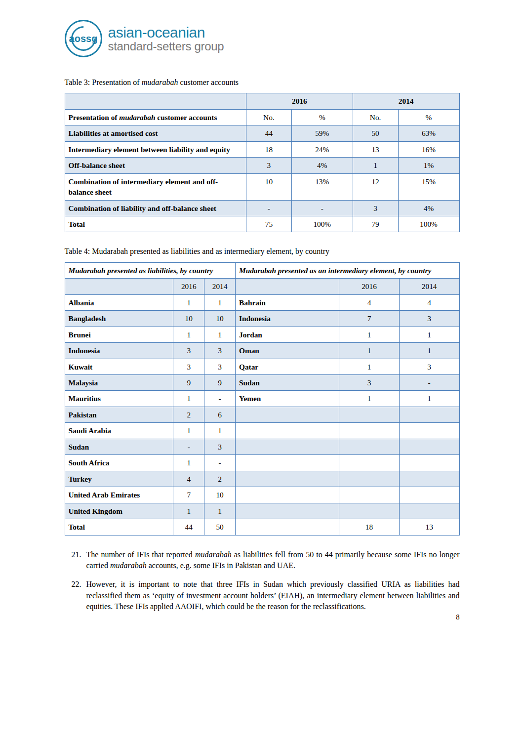aossg
asian-oceanian
standard-setters group
Table 3: Presentation of mudarabah customer accounts
| | 2016 | 2014 |
| Presentation of mudarabah customer accounts | No. | % | No. | % |
| Liabilities at amortised cost | 44 | 59% | 50 | 63% |
| Intermediary element between liability and equity | 18 | 24% | 13 | 16% |
| Off-balance sheet | 3 | 4% | 1 | 1% |
| Combination of intermediary element and off-balance sheet | 10 | 13% | 12 | 15% |
| Combination of liability and off-balance sheet | - | - | 3 | 4% |
| Total | 75 | 100% | 79 | 100% |
Table 4: Mudarabah presented as liabilities and as intermediary element, by country
| Mudarabah presented as liabilities, by country | Mudarabah presented as an intermediary element, by country |
| | 2016 | 2014 | | 2016 | 2014 |
| Albania | 1 | 1 | Bahrain | 4 | 4 |
| Bangladesh | 10 | 10 | Indonesia | 7 | 3 |
| Brunei | 1 | 1 | Jordan | 1 | 1 |
| Indonesia | 3 | 3 | Oman | 1 | 1 |
| Kuwait | 3 | 3 | Qatar | 1 | 3 |
| Malaysia | 9 | 9 | Sudan | 3 | - |
| Mauritius | 1 | - | Yemen | 1 | 1 |
| Pakistan | 2 | 6 | | | |
| Saudi Arabia | 1 | 1 | | | |
| Sudan | - | 3 | | | |
| South Africa | 1 | - | | | |
| Turkey | 4 | 2 | | | |
| United Arab Emirates | 7 | 10 | | | |
| United Kingdom | 1 | 1 | | | |
| Total | 44 | 50 | | 18 | 13 |
21. The number of IFIs that reported mudarabah as liabilities fell from 50 to 44 primarily because some IFIs no longer carried mudarabah accounts, e.g. some IFIs in Pakistan and UAE.
22. However, it is important to note that three IFIs in Sudan which previously classified URIA as liabilities had reclassified them as ‘equity of investment account holders’ (EIAH), an intermediary element between liabilities and equities. These IFIs applied AAOIFI, which could be the reason for the reclassifications.
8